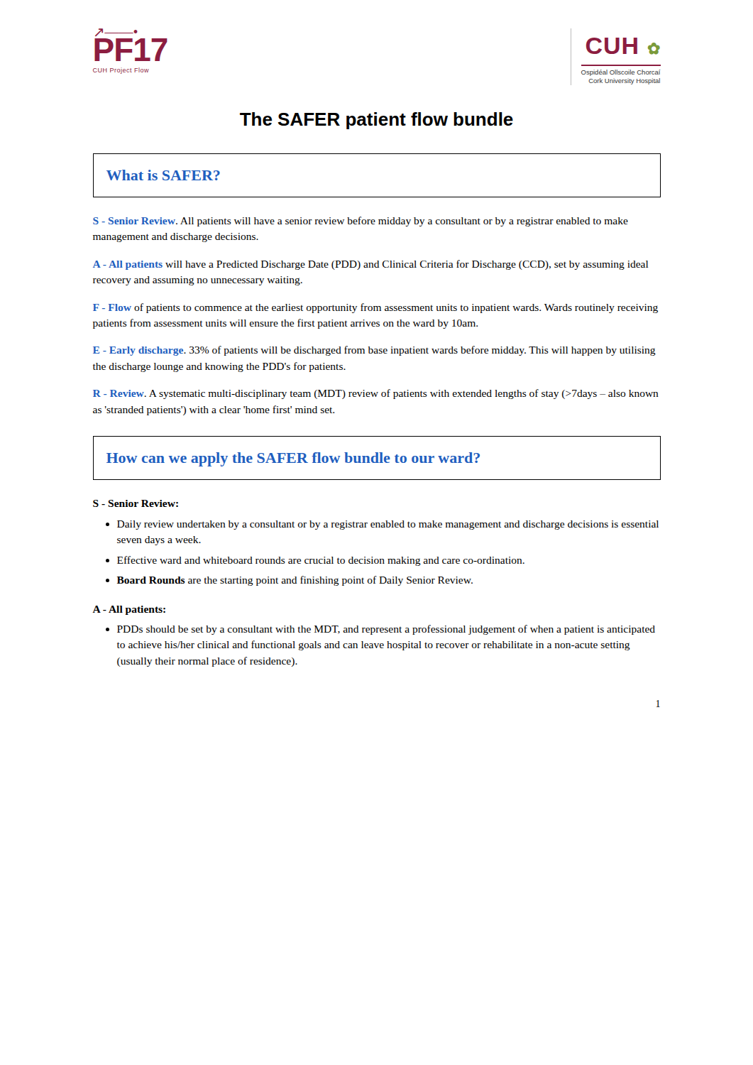↗——•
PF17
CUH Project Flow
CUH ✿
Ospidéal Ollscoile Chorcaí
Cork University Hospital
The SAFER patient flow bundle
What is SAFER?
S - Senior Review. All patients will have a senior review before midday by a consultant or by a registrar enabled to make management and discharge decisions.
A - All patients will have a Predicted Discharge Date (PDD) and Clinical Criteria for Discharge (CCD), set by assuming ideal recovery and assuming no unnecessary waiting.
F - Flow of patients to commence at the earliest opportunity from assessment units to inpatient wards. Wards routinely receiving patients from assessment units will ensure the first patient arrives on the ward by 10am.
E - Early discharge. 33% of patients will be discharged from base inpatient wards before midday. This will happen by utilising the discharge lounge and knowing the PDD's for patients.
R - Review. A systematic multi-disciplinary team (MDT) review of patients with extended lengths of stay (>7days – also known as 'stranded patients') with a clear 'home first' mind set.
How can we apply the SAFER flow bundle to our ward?
S - Senior Review:
Daily review undertaken by a consultant or by a registrar enabled to make management and discharge decisions is essential seven days a week.
Effective ward and whiteboard rounds are crucial to decision making and care co-ordination.
Board Rounds are the starting point and finishing point of Daily Senior Review.
A - All patients:
PDDs should be set by a consultant with the MDT, and represent a professional judgement of when a patient is anticipated to achieve his/her clinical and functional goals and can leave hospital to recover or rehabilitate in a non-acute setting (usually their normal place of residence).
1